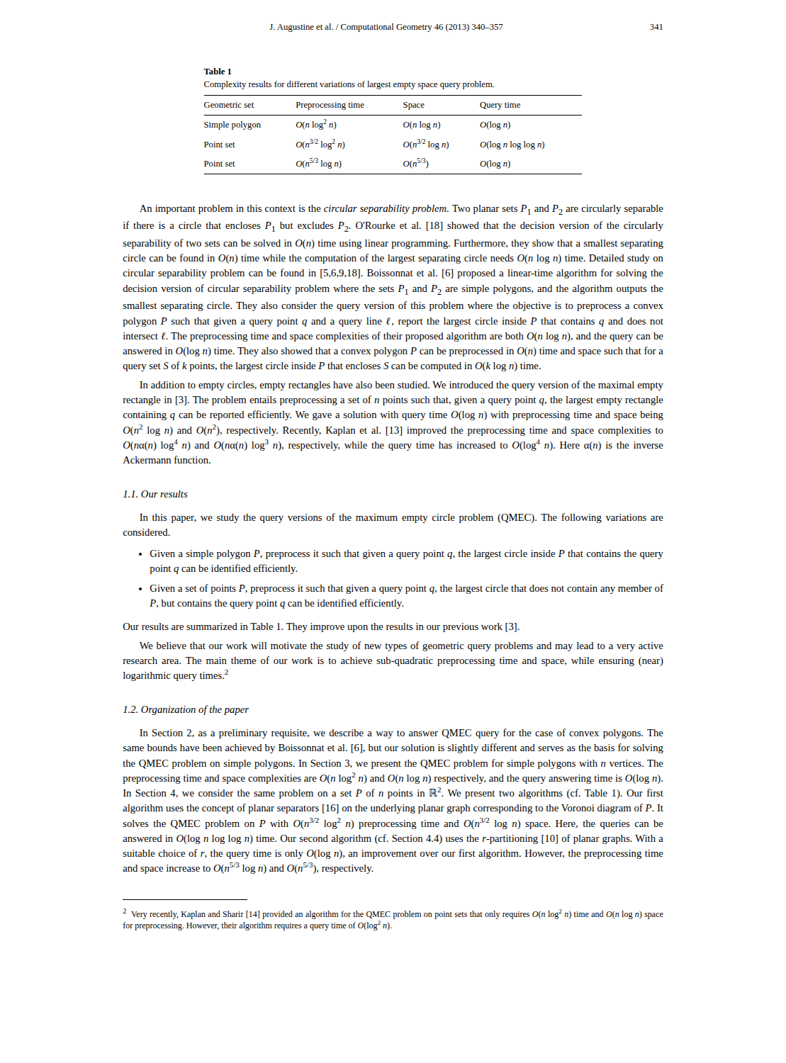J. Augustine et al. / Computational Geometry 46 (2013) 340–357 341
Table 1 Complexity results for different variations of largest empty space query problem.
| Geometric set | Preprocessing time | Space | Query time |
| --- | --- | --- | --- |
| Simple polygon | O ( n log 2 n ) | O ( n log n ) | O (log n ) |
| Point set | O ( n 3/2 log 2 n ) | O ( n 3/2 log n ) | O (log n log log n ) |
| Point set | O ( n 5/3 log n ) | O ( n 5/3 ) | O (log n ) |
An important problem in this context is the circular separability problem. Two planar sets P1 and P2 are circularly separable if there is a circle that encloses P1 but excludes P2. O'Rourke et al. [18] showed that the decision version of the circularly separability of two sets can be solved in O(n) time using linear programming. Furthermore, they show that a smallest separating circle can be found in O(n) time while the computation of the largest separating circle needs O(n log n) time. Detailed study on circular separability problem can be found in [5,6,9,18]. Boissonnat et al. [6] proposed a linear-time algorithm for solving the decision version of circular separability problem where the sets P1 and P2 are simple polygons, and the algorithm outputs the smallest separating circle. They also consider the query version of this problem where the objective is to preprocess a convex polygon P such that given a query point q and a query line ℓ, report the largest circle inside P that contains q and does not intersect ℓ. The preprocessing time and space complexities of their proposed algorithm are both O(n log n), and the query can be answered in O(log n) time. They also showed that a convex polygon P can be preprocessed in O(n) time and space such that for a query set S of k points, the largest circle inside P that encloses S can be computed in O(k log n) time.
In addition to empty circles, empty rectangles have also been studied. We introduced the query version of the maximal empty rectangle in [3]. The problem entails preprocessing a set of n points such that, given a query point q, the largest empty rectangle containing q can be reported efficiently. We gave a solution with query time O(log n) with preprocessing time and space being O(n2 log n) and O(n2), respectively. Recently, Kaplan et al. [13] improved the preprocessing time and space complexities to O(nα(n) log4 n) and O(nα(n) log3 n), respectively, while the query time has increased to O(log4 n). Here α(n) is the inverse Ackermann function.
1.1. Our results
In this paper, we study the query versions of the maximum empty circle problem (QMEC). The following variations are considered.
Given a simple polygon P, preprocess it such that given a query point q, the largest circle inside P that contains the query point q can be identified efficiently.
Given a set of points P, preprocess it such that given a query point q, the largest circle that does not contain any member of P, but contains the query point q can be identified efficiently.
Our results are summarized in Table 1. They improve upon the results in our previous work [3].
We believe that our work will motivate the study of new types of geometric query problems and may lead to a very active research area. The main theme of our work is to achieve sub-quadratic preprocessing time and space, while ensuring (near) logarithmic query times.2
1.2. Organization of the paper
In Section 2, as a preliminary requisite, we describe a way to answer QMEC query for the case of convex polygons. The same bounds have been achieved by Boissonnat et al. [6], but our solution is slightly different and serves as the basis for solving the QMEC problem on simple polygons. In Section 3, we present the QMEC problem for simple polygons with n vertices. The preprocessing time and space complexities are O(n log2 n) and O(n log n) respectively, and the query answering time is O(log n). In Section 4, we consider the same problem on a set P of n points in ℝ2. We present two algorithms (cf. Table 1). Our first algorithm uses the concept of planar separators [16] on the underlying planar graph corresponding to the Voronoi diagram of P. It solves the QMEC problem on P with O(n3/2 log2 n) preprocessing time and O(n3/2 log n) space. Here, the queries can be answered in O(log n log log n) time. Our second algorithm (cf. Section 4.4) uses the r-partitioning [10] of planar graphs. With a suitable choice of r, the query time is only O(log n), an improvement over our first algorithm. However, the preprocessing time and space increase to O(n5/3 log n) and O(n5/3), respectively.
2 Very recently, Kaplan and Sharir [14] provided an algorithm for the QMEC problem on point sets that only requires O(n log2 n) time and O(n log n) space for preprocessing. However, their algorithm requires a query time of O(log2 n).